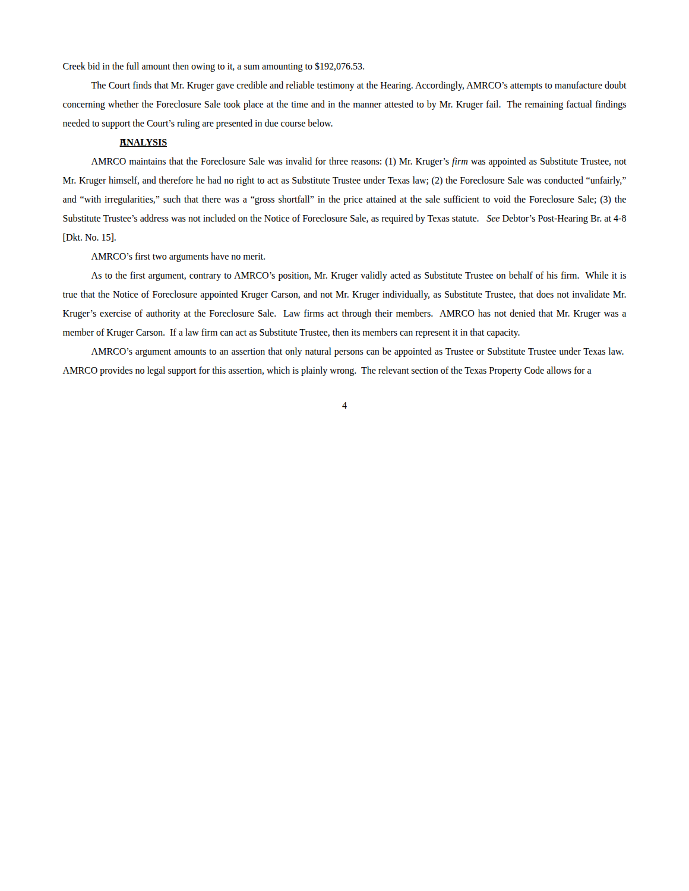Creek bid in the full amount then owing to it, a sum amounting to $192,076.53.
The Court finds that Mr. Kruger gave credible and reliable testimony at the Hearing. Accordingly, AMRCO’s attempts to manufacture doubt concerning whether the Foreclosure Sale took place at the time and in the manner attested to by Mr. Kruger fail. The remaining factual findings needed to support the Court’s ruling are presented in due course below.
II. ANALYSIS
AMRCO maintains that the Foreclosure Sale was invalid for three reasons: (1) Mr. Kruger’s firm was appointed as Substitute Trustee, not Mr. Kruger himself, and therefore he had no right to act as Substitute Trustee under Texas law; (2) the Foreclosure Sale was conducted “unfairly,” and “with irregularities,” such that there was a “gross shortfall” in the price attained at the sale sufficient to void the Foreclosure Sale; (3) the Substitute Trustee’s address was not included on the Notice of Foreclosure Sale, as required by Texas statute. See Debtor’s Post-Hearing Br. at 4-8 [Dkt. No. 15].
AMRCO’s first two arguments have no merit.
As to the first argument, contrary to AMRCO’s position, Mr. Kruger validly acted as Substitute Trustee on behalf of his firm. While it is true that the Notice of Foreclosure appointed Kruger Carson, and not Mr. Kruger individually, as Substitute Trustee, that does not invalidate Mr. Kruger’s exercise of authority at the Foreclosure Sale. Law firms act through their members. AMRCO has not denied that Mr. Kruger was a member of Kruger Carson. If a law firm can act as Substitute Trustee, then its members can represent it in that capacity.
AMRCO’s argument amounts to an assertion that only natural persons can be appointed as Trustee or Substitute Trustee under Texas law. AMRCO provides no legal support for this assertion, which is plainly wrong. The relevant section of the Texas Property Code allows for a
4